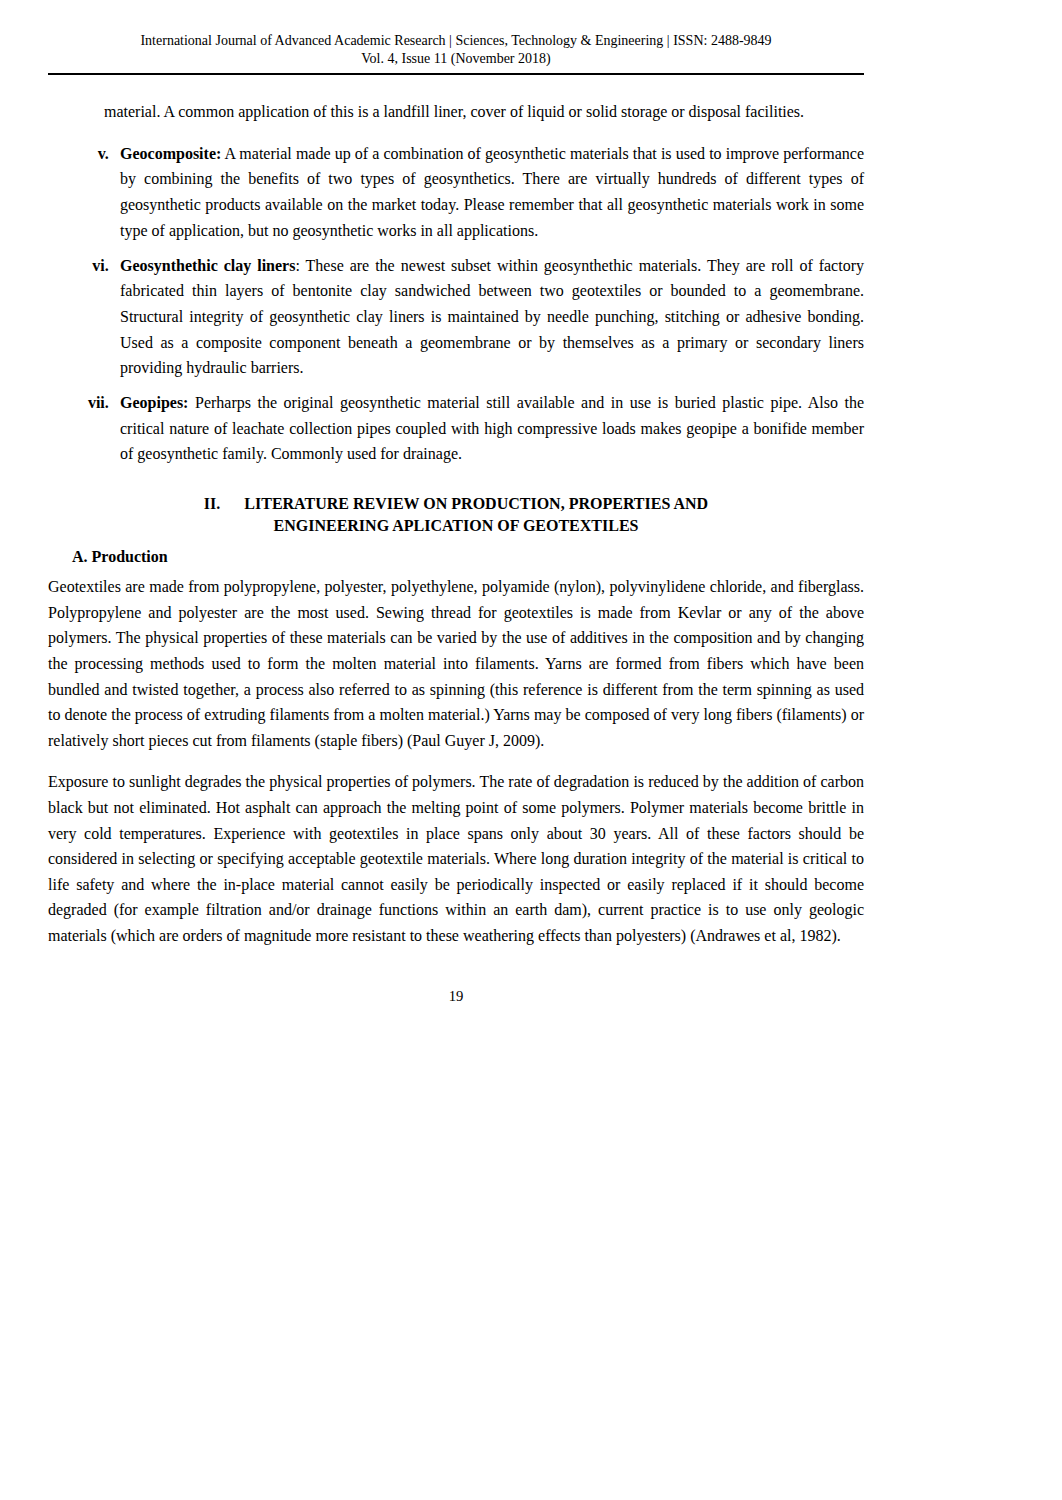International Journal of Advanced Academic Research | Sciences, Technology & Engineering | ISSN: 2488-9849 Vol. 4, Issue 11 (November 2018)
material. A common application of this is a landfill liner, cover of liquid or solid storage or disposal facilities.
v. Geocomposite: A material made up of a combination of geosynthetic materials that is used to improve performance by combining the benefits of two types of geosynthetics. There are virtually hundreds of different types of geosynthetic products available on the market today. Please remember that all geosynthetic materials work in some type of application, but no geosynthetic works in all applications.
vi. Geosynthethic clay liners: These are the newest subset within geosynthethic materials. They are roll of factory fabricated thin layers of bentonite clay sandwiched between two geotextiles or bounded to a geomembrane. Structural integrity of geosynthetic clay liners is maintained by needle punching, stitching or adhesive bonding. Used as a composite component beneath a geomembrane or by themselves as a primary or secondary liners providing hydraulic barriers.
vii. Geopipes: Perharps the original geosynthetic material still available and in use is buried plastic pipe. Also the critical nature of leachate collection pipes coupled with high compressive loads makes geopipe a bonifide member of geosynthetic family. Commonly used for drainage.
II. LITERATURE REVIEW ON PRODUCTION, PROPERTIES AND
ENGINEERING APLICATION OF GEOTEXTILES
A. Production
Geotextiles are made from polypropylene, polyester, polyethylene, polyamide (nylon), polyvinylidene chloride, and fiberglass. Polypropylene and polyester are the most used. Sewing thread for geotextiles is made from Kevlar or any of the above polymers. The physical properties of these materials can be varied by the use of additives in the composition and by changing the processing methods used to form the molten material into filaments. Yarns are formed from fibers which have been bundled and twisted together, a process also referred to as spinning (this reference is different from the term spinning as used to denote the process of extruding filaments from a molten material.) Yarns may be composed of very long fibers (filaments) or relatively short pieces cut from filaments (staple fibers) (Paul Guyer J, 2009).
Exposure to sunlight degrades the physical properties of polymers. The rate of degradation is reduced by the addition of carbon black but not eliminated. Hot asphalt can approach the melting point of some polymers. Polymer materials become brittle in very cold temperatures. Experience with geotextiles in place spans only about 30 years. All of these factors should be considered in selecting or specifying acceptable geotextile materials. Where long duration integrity of the material is critical to life safety and where the in-place material cannot easily be periodically inspected or easily replaced if it should become degraded (for example filtration and/or drainage functions within an earth dam), current practice is to use only geologic materials (which are orders of magnitude more resistant to these weathering effects than polyesters) (Andrawes et al, 1982).
19